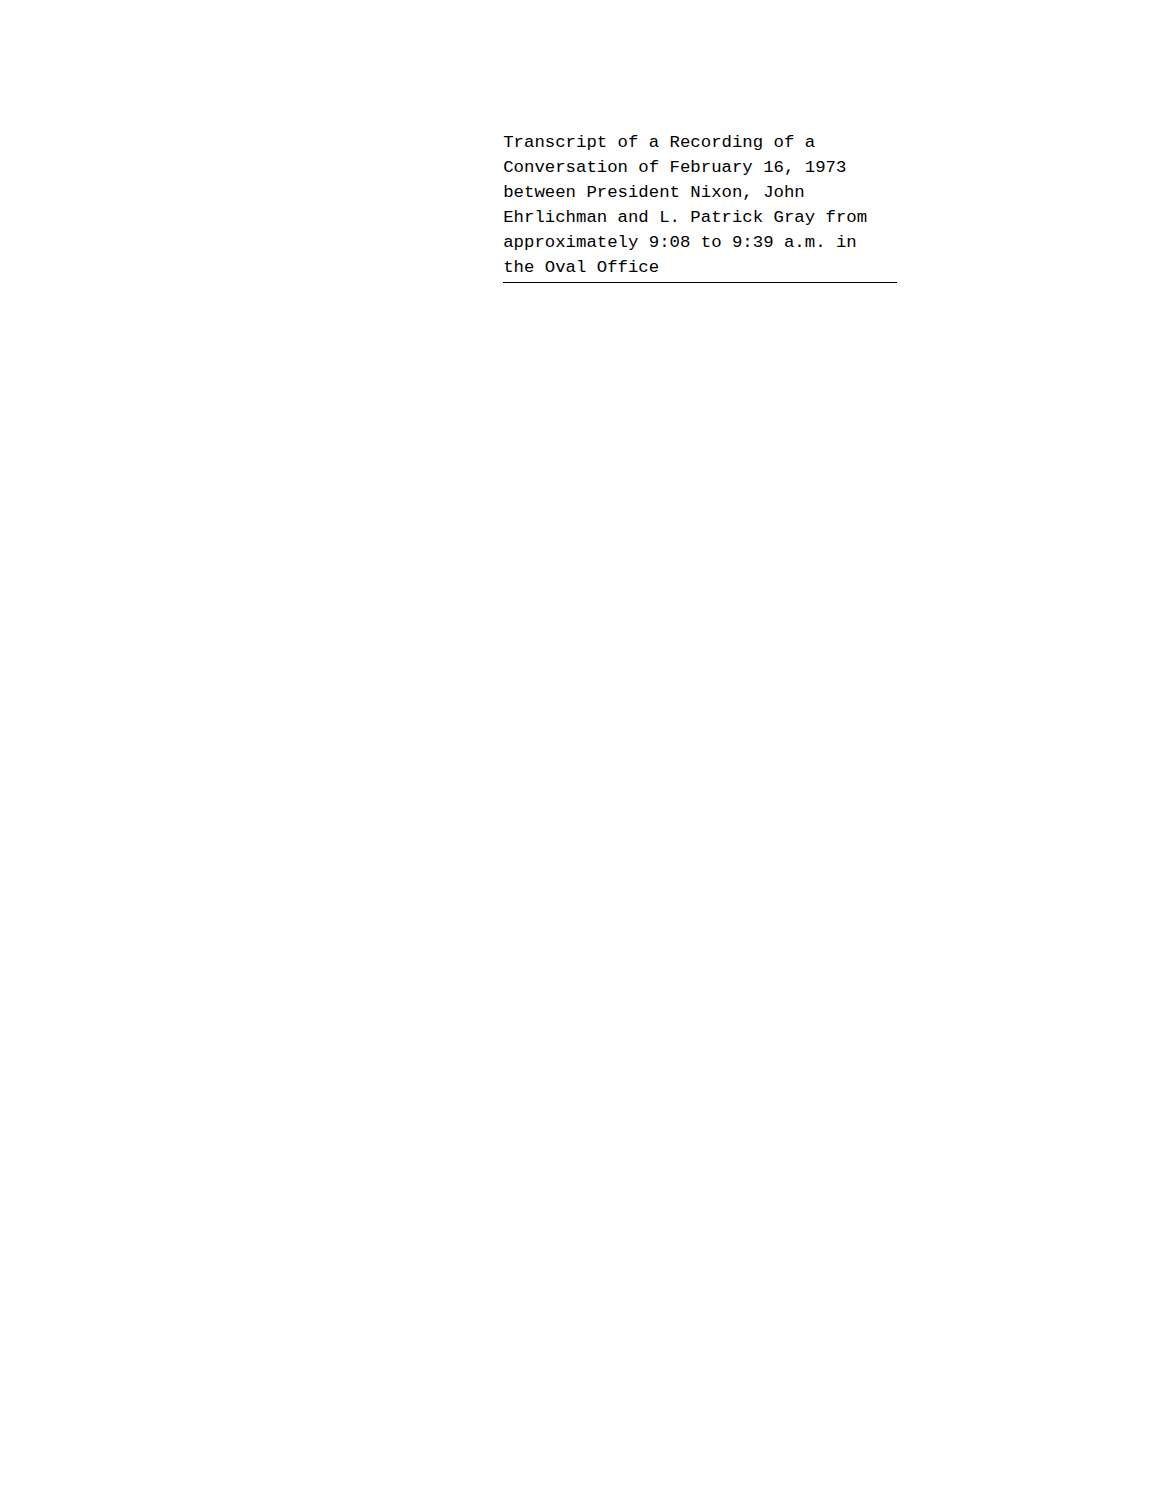Transcript of a Recording of a Conversation of February 16, 1973 between President Nixon, John Ehrlichman and L. Patrick Gray from approximately 9:08 to 9:39 a.m. in the Oval Office